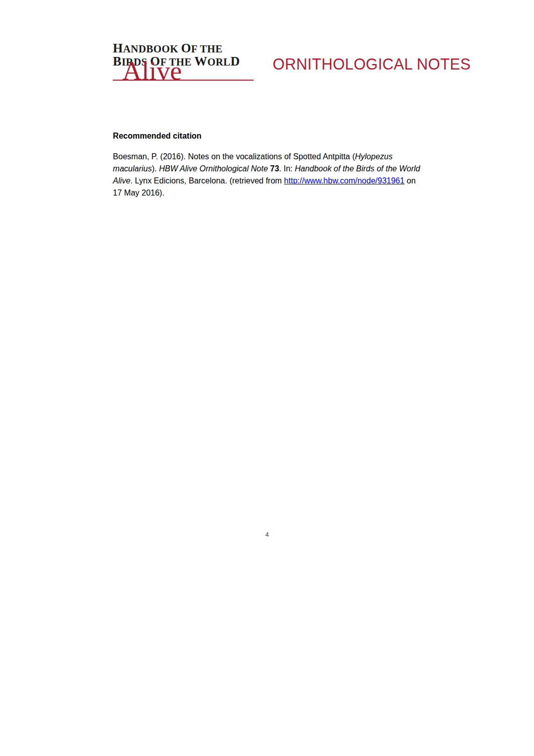HANDBOOK OF THE
BIRDS OF THE WORLD
Alive
ORNITHOLOGICAL NOTES
Recommended citation
Boesman, P. (2016). Notes on the vocalizations of Spotted Antpitta (Hylopezus macularius). HBW Alive Ornithological Note 73. In: Handbook of the Birds of the World Alive. Lynx Edicions, Barcelona. (retrieved from http://www.hbw.com/node/931961 on 17 May 2016).
4